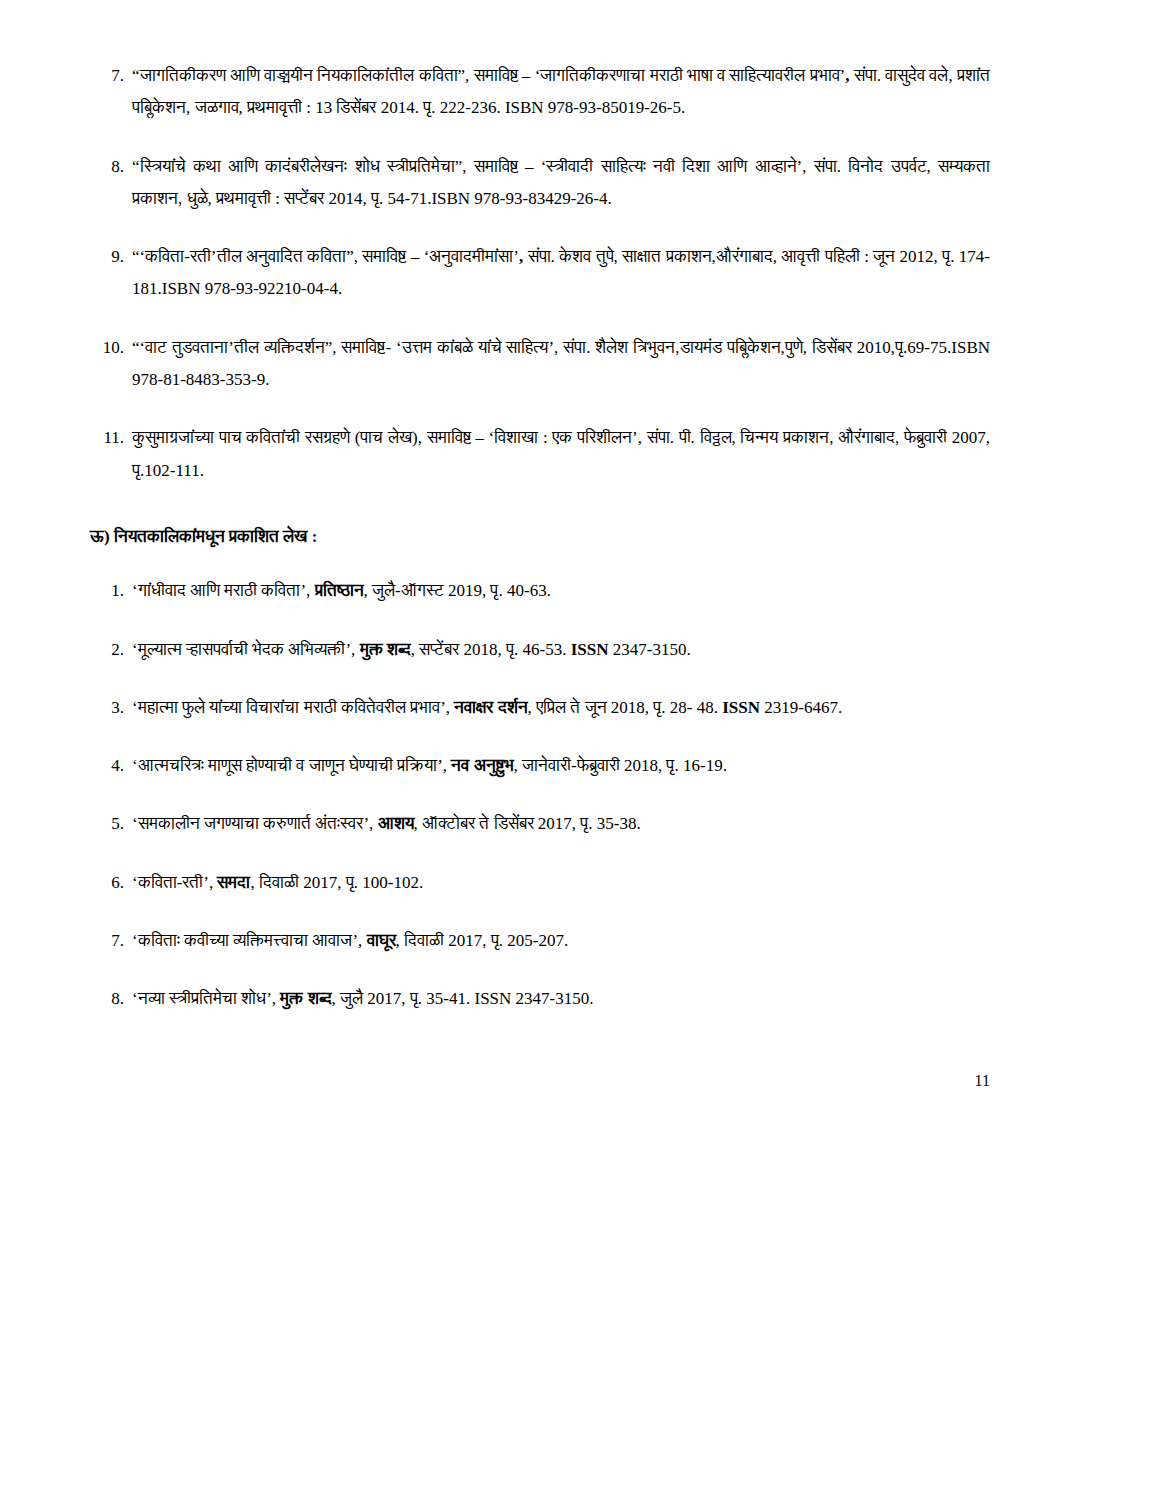“जागतिकीकरण आणि वाङ्मयीन नियकालिकांतील कविता”, समाविष्ट – ‘जागतिकीकरणाचा मराठी भाषा व साहित्यावरील प्रभाव’, संपा. वासुदेव वले, प्रशांत पब्लिकेशन, जळगाव, प्रथमावृत्ती : 13 डिसेंबर 2014. पृ. 222-236. ISBN 978-93-85019-26-5.
“स्त्रियांचे कथा आणि कादंबरीलेखनः शोध स्त्रीप्रतिमेचा”, समाविष्ट – ‘स्त्रीवादी साहित्यः नवी दिशा आणि आव्हाने’, संपा. विनोद उपर्वट, सम्यकता प्रकाशन, धुळे, प्रथमावृत्ती : सप्टेंबर 2014, पृ. 54-71.ISBN 978-93-83429-26-4.
“‘कविता-रती’तील अनुवादित कविता”, समाविष्ट – ‘अनुवादमीमांसा’, संपा. केशव तुपे, साक्षात प्रकाशन,औरंगाबाद, आवृत्ती पहिली : जून 2012, पृ. 174-181.ISBN 978-93-92210-04-4.
“‘वाट तुडवताना’तील व्यक्तिदर्शन”, समाविष्ट- ‘उत्तम कांबळे यांचे साहित्य’, संपा. शैलेश त्रिभुवन,डायमंड पब्लिकेशन,पुणे, डिसेंबर 2010,पृ.69-75.ISBN 978-81-8483-353-9.
कुसुमाग्रजांच्या पाच कवितांची रसग्रहणे (पाच लेख), समाविष्ट – ‘विशाखा : एक परिशीलन’, संपा. पी. विठ्ठल, चिन्मय प्रकाशन, औरंगाबाद, फेब्रुवारी 2007, पृ.102-111.
ऊ) नियतकालिकांमधून प्रकाशित लेख :
‘गांधीवाद आणि मराठी कविता’, प्रतिष्ठान, जुलै-ऑगस्ट 2019, पृ. 40-63.
‘मूल्यात्म ऱ्हासपर्वाची भेदक अभिव्यक्ती’, मुक्त शब्द, सप्टेंबर 2018, पृ. 46-53. ISSN 2347-3150.
‘महात्मा फुले यांच्या विचारांचा मराठी कवितेवरील प्रभाव’, नवाक्षर दर्शन, एप्रिल ते जून 2018, पृ. 28- 48. ISSN 2319-6467.
‘आत्मचरित्रः माणूस होण्याची व जाणून घेण्याची प्रक्रिया’, नव अनुष्टुभ, जानेवारी-फेब्रुवारी 2018, पृ. 16-19.
‘समकालीन जगण्याचा करुणार्त अंतःस्वर’, आशय, ऑक्टोबर ते डिसेंबर 2017, पृ. 35-38.
‘कविता-रती’, समदा, दिवाळी 2017, पृ. 100-102.
‘कविताः कवीच्या व्यक्तिमत्त्वाचा आवाज’, वाघूर, दिवाळी 2017, पृ. 205-207.
‘नव्या स्त्रीप्रतिमेचा शोध’, मुक्त शब्द, जुलै 2017, पृ. 35-41. ISSN 2347-3150.
11